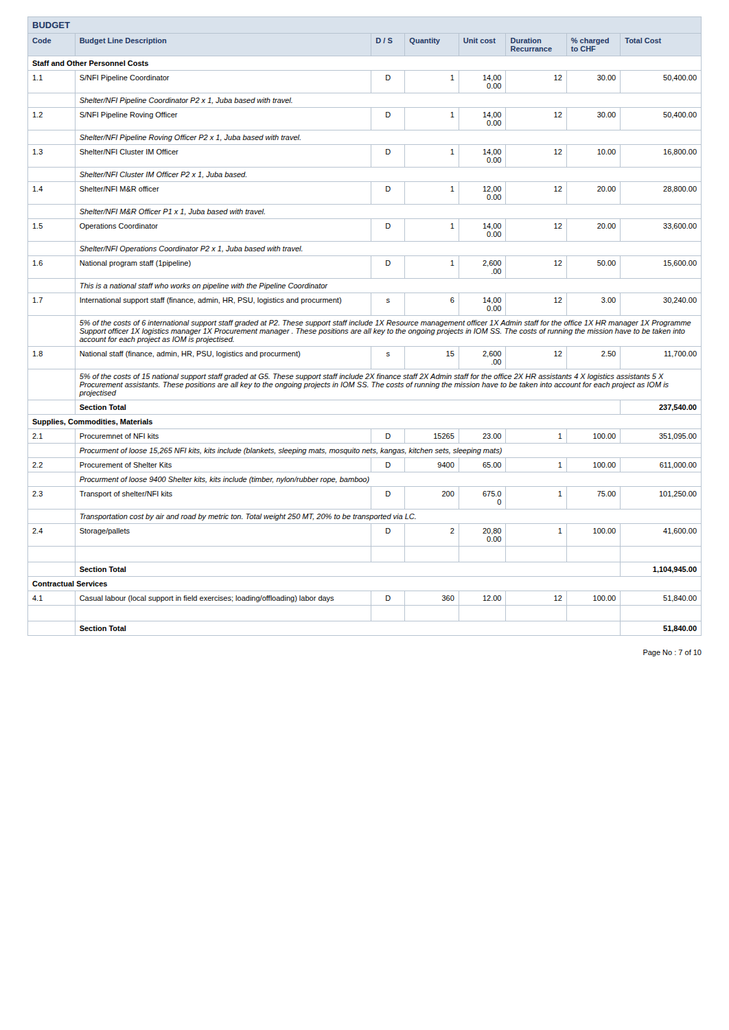BUDGET
| Code | Budget Line Description | D / S | Quantity | Unit cost | Duration Recurrance | % charged to CHF | Total Cost |
| --- | --- | --- | --- | --- | --- | --- | --- |
| Staff and Other Personnel Costs |
| 1.1 | S/NFI Pipeline Coordinator | D | 1 | 14,00 0.00 | 12 | 30.00 | 50,400.00 |
| | Shelter/NFI Pipeline Coordinator P2 x 1, Juba based with travel. |
| 1.2 | S/NFI Pipeline Roving Officer | D | 1 | 14,00 0.00 | 12 | 30.00 | 50,400.00 |
| | Shelter/NFI Pipeline Roving Officer P2 x 1, Juba based with travel. |
| 1.3 | Shelter/NFI Cluster IM Officer | D | 1 | 14,00 0.00 | 12 | 10.00 | 16,800.00 |
| | Shelter/NFI Cluster IM Officer P2 x 1, Juba based. |
| 1.4 | Shelter/NFI M&R officer | D | 1 | 12,00 0.00 | 12 | 20.00 | 28,800.00 |
| | Shelter/NFI M&R Officer P1 x 1, Juba based with travel. |
| 1.5 | Operations Coordinator | D | 1 | 14,00 0.00 | 12 | 20.00 | 33,600.00 |
| | Shelter/NFI Operations Coordinator P2 x 1, Juba based with travel. |
| 1.6 | National program staff (1pipeline) | D | 1 | 2,600 .00 | 12 | 50.00 | 15,600.00 |
| | This is a national staff who works on pipeline with the Pipeline Coordinator |
| 1.7 | International support staff (finance, admin, HR, PSU, logistics and procurment) | s | 6 | 14,00 0.00 | 12 | 3.00 | 30,240.00 |
| | 5% of the costs of 6 international support staff graded at P2. These support staff include 1X Resource management officer 1X Admin staff for the office 1X HR manager 1X Programme Support officer 1X logistics manager 1X Procurement manager . These positions are all key to the ongoing projects in IOM SS. The costs of running the mission have to be taken into account for each project as IOM is projectised. |
| 1.8 | National staff (finance, admin, HR, PSU, logistics and procurment) | s | 15 | 2,600 .00 | 12 | 2.50 | 11,700.00 |
| | 5% of the costs of 15 national support staff graded at G5. These support staff include 2X finance staff 2X Admin staff for the office 2X HR assistants 4 X logistics assistants 5 X Procurement assistants. These positions are all key to the ongoing projects in IOM SS. The costs of running the mission have to be taken into account for each project as IOM is projectised |
| | Section Total | 237,540.00 |
| Supplies, Commodities, Materials |
| 2.1 | Procuremnet of NFI kits | D | 15265 | 23.00 | 1 | 100.00 | 351,095.00 |
| | Procurment of loose 15,265 NFI kits, kits include (blankets, sleeping mats, mosquito nets, kangas, kitchen sets, sleeping mats) |
| 2.2 | Procurement of Shelter Kits | D | 9400 | 65.00 | 1 | 100.00 | 611,000.00 |
| | Procurment of loose 9400 Shelter kits, kits include (timber, nylon/rubber rope, bamboo) |
| 2.3 | Transport of shelter/NFI kits | D | 200 | 675.0 0 | 1 | 75.00 | 101,250.00 |
| | Transportation cost by air and road by metric ton. Total weight 250 MT, 20% to be transported via LC. |
| 2.4 | Storage/pallets | D | 2 | 20,80 0.00 | 1 | 100.00 | 41,600.00 |
| | Section Total | 1,104,945.00 |
| Contractual Services |
| 4.1 | Casual labour (local support in field exercises; loading/offloading) labor days | D | 360 | 12.00 | 12 | 100.00 | 51,840.00 |
| | Section Total | 51,840.00 |
Page No : 7 of 10